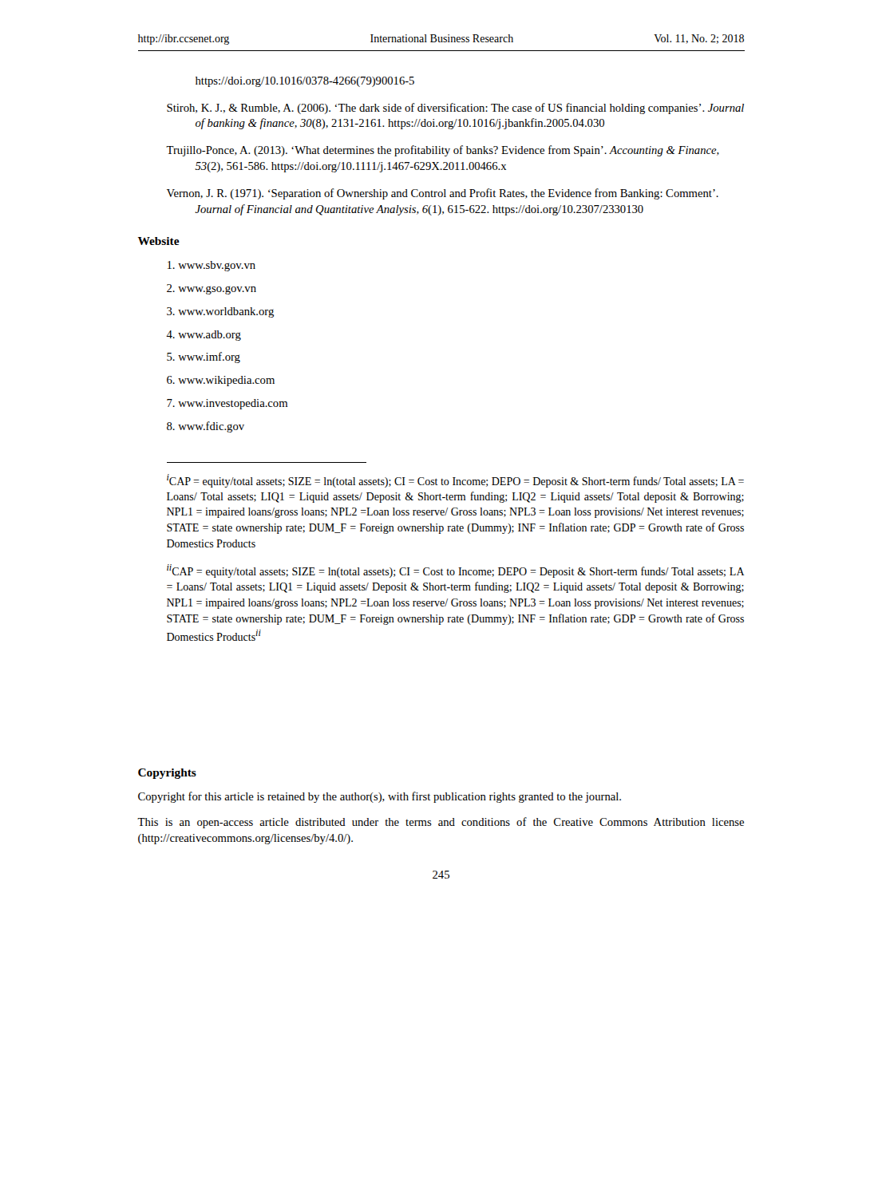http://ibr.ccsenet.org International Business Research Vol. 11, No. 2; 2018
https://doi.org/10.1016/0378-4266(79)90016-5
Stiroh, K. J., & Rumble, A. (2006). ‘The dark side of diversification: The case of US financial holding companies’. Journal of banking & finance, 30(8), 2131-2161. https://doi.org/10.1016/j.jbankfin.2005.04.030
Trujillo‑Ponce, A. (2013). ‘What determines the profitability of banks? Evidence from Spain’. Accounting & Finance, 53(2), 561-586. https://doi.org/10.1111/j.1467-629X.2011.00466.x
Vernon, J. R. (1971). ‘Separation of Ownership and Control and Profit Rates, the Evidence from Banking: Comment’. Journal of Financial and Quantitative Analysis, 6(1), 615-622. https://doi.org/10.2307/2330130
Website
1. www.sbv.gov.vn
2. www.gso.gov.vn
3. www.worldbank.org
4. www.adb.org
5. www.imf.org
6. www.wikipedia.com
7. www.investopedia.com
8. www.fdic.gov
iCAP = equity/total assets; SIZE = ln(total assets); CI = Cost to Income; DEPO = Deposit & Short-term funds/ Total assets; LA = Loans/ Total assets; LIQ1 = Liquid assets/ Deposit & Short-term funding; LIQ2 = Liquid assets/ Total deposit & Borrowing; NPL1 = impaired loans/gross loans; NPL2 =Loan loss reserve/ Gross loans; NPL3 = Loan loss provisions/ Net interest revenues; STATE = state ownership rate; DUM_F = Foreign ownership rate (Dummy); INF = Inflation rate; GDP = Growth rate of Gross Domestics Products
iiCAP = equity/total assets; SIZE = ln(total assets); CI = Cost to Income; DEPO = Deposit & Short-term funds/ Total assets; LA = Loans/ Total assets; LIQ1 = Liquid assets/ Deposit & Short-term funding; LIQ2 = Liquid assets/ Total deposit & Borrowing; NPL1 = impaired loans/gross loans; NPL2 =Loan loss reserve/ Gross loans; NPL3 = Loan loss provisions/ Net interest revenues; STATE = state ownership rate; DUM_F = Foreign ownership rate (Dummy); INF = Inflation rate; GDP = Growth rate of Gross Domestics Productsii
Copyrights
Copyright for this article is retained by the author(s), with first publication rights granted to the journal.
This is an open-access article distributed under the terms and conditions of the Creative Commons Attribution license (http://creativecommons.org/licenses/by/4.0/).
245